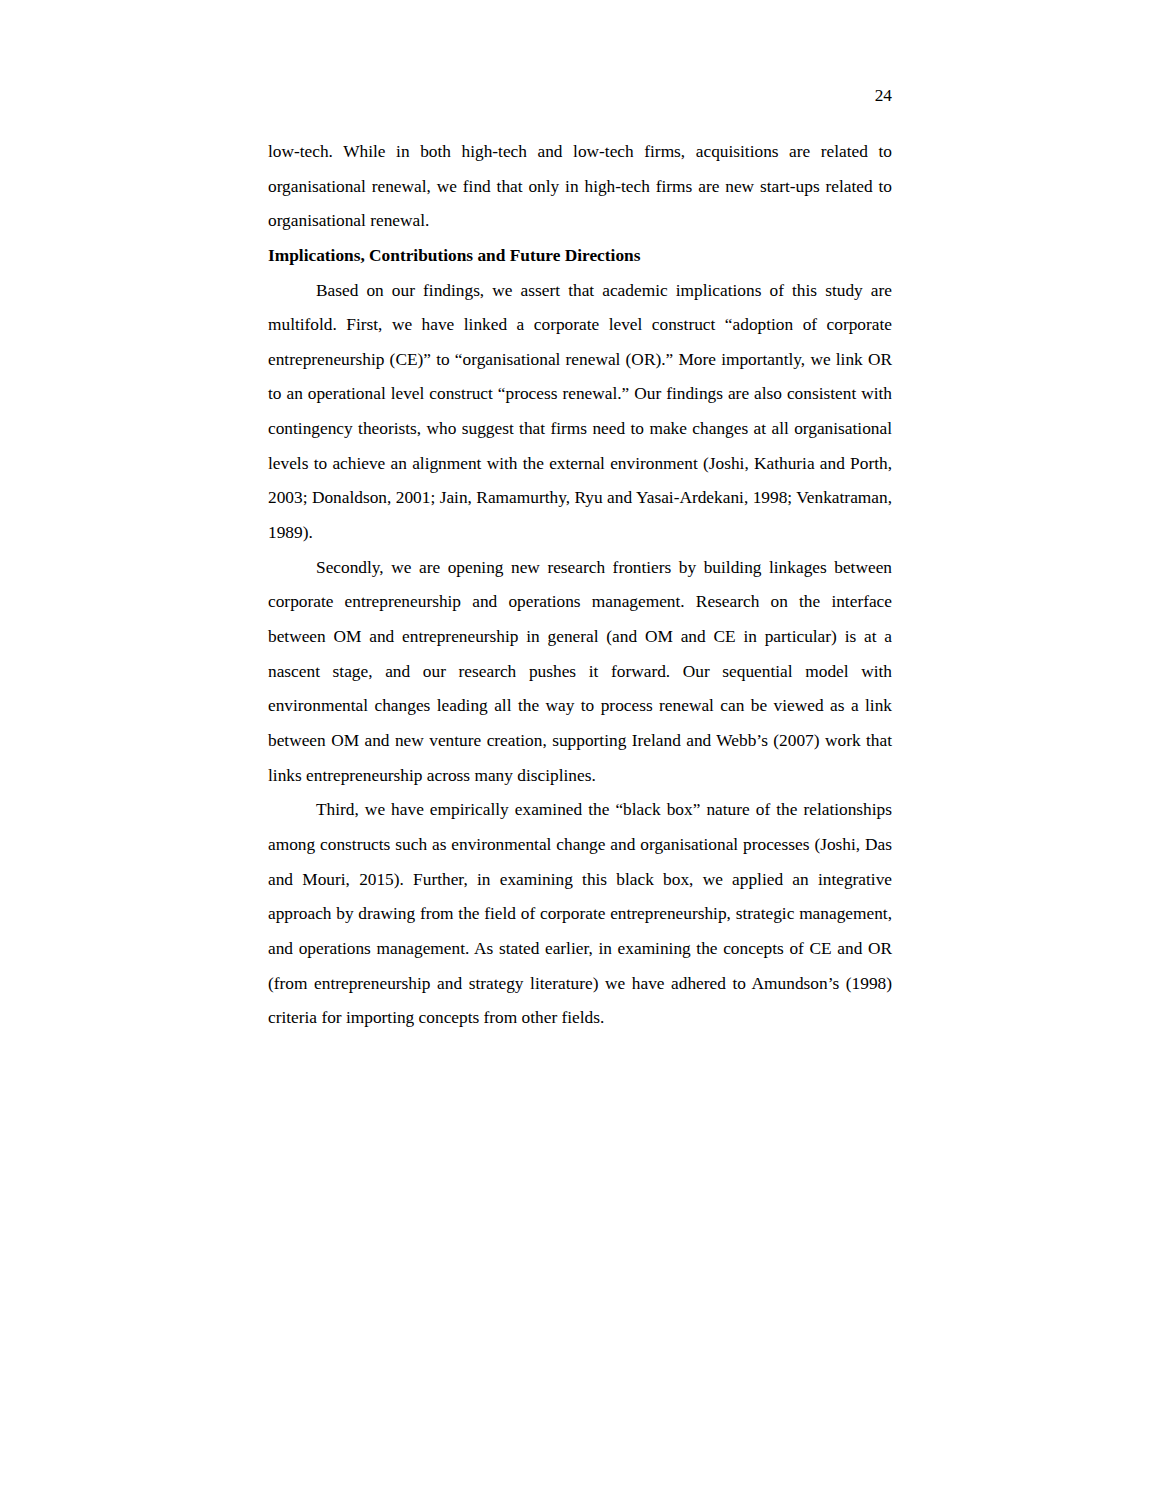24
low-tech. While in both high-tech and low-tech firms, acquisitions are related to organisational renewal, we find that only in high-tech firms are new start-ups related to organisational renewal.
Implications, Contributions and Future Directions
Based on our findings, we assert that academic implications of this study are multifold. First, we have linked a corporate level construct “adoption of corporate entrepreneurship (CE)” to “organisational renewal (OR).” More importantly, we link OR to an operational level construct “process renewal.” Our findings are also consistent with contingency theorists, who suggest that firms need to make changes at all organisational levels to achieve an alignment with the external environment (Joshi, Kathuria and Porth, 2003; Donaldson, 2001; Jain, Ramamurthy, Ryu and Yasai-Ardekani, 1998; Venkatraman, 1989).
Secondly, we are opening new research frontiers by building linkages between corporate entrepreneurship and operations management. Research on the interface between OM and entrepreneurship in general (and OM and CE in particular) is at a nascent stage, and our research pushes it forward. Our sequential model with environmental changes leading all the way to process renewal can be viewed as a link between OM and new venture creation, supporting Ireland and Webb’s (2007) work that links entrepreneurship across many disciplines.
Third, we have empirically examined the “black box” nature of the relationships among constructs such as environmental change and organisational processes (Joshi, Das and Mouri, 2015). Further, in examining this black box, we applied an integrative approach by drawing from the field of corporate entrepreneurship, strategic management, and operations management. As stated earlier, in examining the concepts of CE and OR (from entrepreneurship and strategy literature) we have adhered to Amundson’s (1998) criteria for importing concepts from other fields.